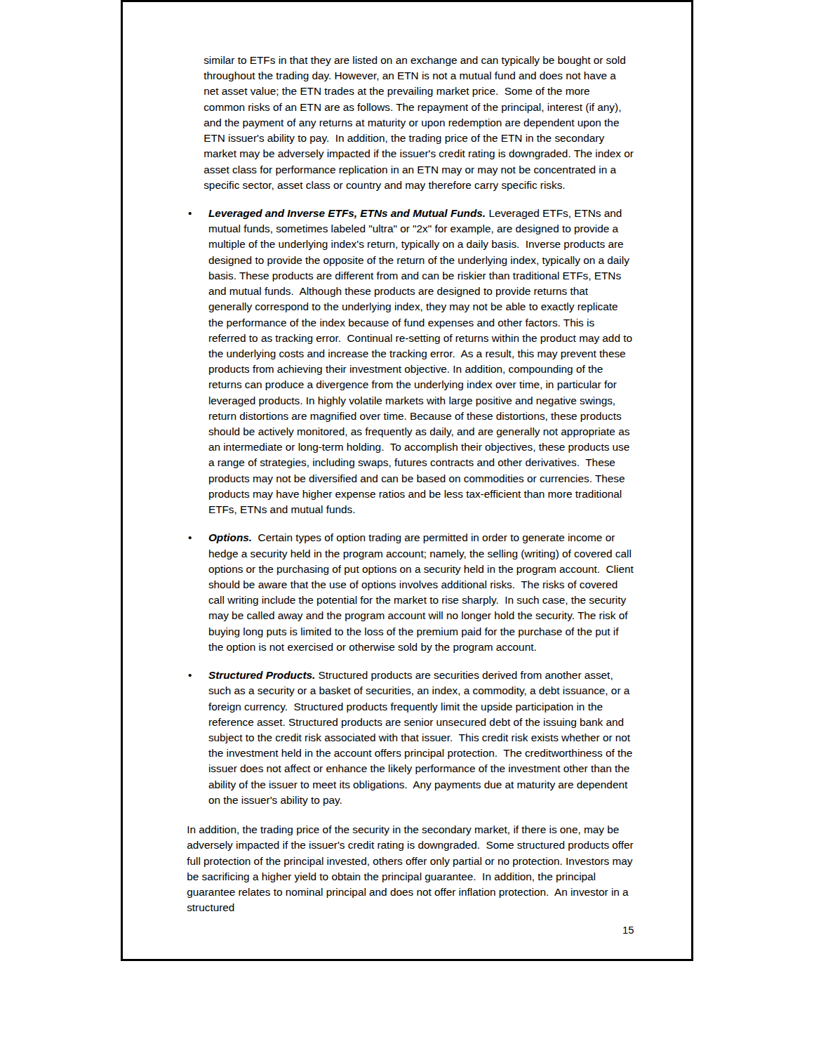similar to ETFs in that they are listed on an exchange and can typically be bought or sold throughout the trading day. However, an ETN is not a mutual fund and does not have a net asset value; the ETN trades at the prevailing market price. Some of the more common risks of an ETN are as follows. The repayment of the principal, interest (if any), and the payment of any returns at maturity or upon redemption are dependent upon the ETN issuer's ability to pay. In addition, the trading price of the ETN in the secondary market may be adversely impacted if the issuer's credit rating is downgraded. The index or asset class for performance replication in an ETN may or may not be concentrated in a specific sector, asset class or country and may therefore carry specific risks.
Leveraged and Inverse ETFs, ETNs and Mutual Funds. Leveraged ETFs, ETNs and mutual funds, sometimes labeled "ultra" or "2x" for example, are designed to provide a multiple of the underlying index's return, typically on a daily basis. Inverse products are designed to provide the opposite of the return of the underlying index, typically on a daily basis. These products are different from and can be riskier than traditional ETFs, ETNs and mutual funds. Although these products are designed to provide returns that generally correspond to the underlying index, they may not be able to exactly replicate the performance of the index because of fund expenses and other factors. This is referred to as tracking error. Continual re-setting of returns within the product may add to the underlying costs and increase the tracking error. As a result, this may prevent these products from achieving their investment objective. In addition, compounding of the returns can produce a divergence from the underlying index over time, in particular for leveraged products. In highly volatile markets with large positive and negative swings, return distortions are magnified over time. Because of these distortions, these products should be actively monitored, as frequently as daily, and are generally not appropriate as an intermediate or long-term holding. To accomplish their objectives, these products use a range of strategies, including swaps, futures contracts and other derivatives. These products may not be diversified and can be based on commodities or currencies. These products may have higher expense ratios and be less tax-efficient than more traditional ETFs, ETNs and mutual funds.
Options. Certain types of option trading are permitted in order to generate income or hedge a security held in the program account; namely, the selling (writing) of covered call options or the purchasing of put options on a security held in the program account. Client should be aware that the use of options involves additional risks. The risks of covered call writing include the potential for the market to rise sharply. In such case, the security may be called away and the program account will no longer hold the security. The risk of buying long puts is limited to the loss of the premium paid for the purchase of the put if the option is not exercised or otherwise sold by the program account.
Structured Products. Structured products are securities derived from another asset, such as a security or a basket of securities, an index, a commodity, a debt issuance, or a foreign currency. Structured products frequently limit the upside participation in the reference asset. Structured products are senior unsecured debt of the issuing bank and subject to the credit risk associated with that issuer. This credit risk exists whether or not the investment held in the account offers principal protection. The creditworthiness of the issuer does not affect or enhance the likely performance of the investment other than the ability of the issuer to meet its obligations. Any payments due at maturity are dependent on the issuer's ability to pay.
In addition, the trading price of the security in the secondary market, if there is one, may be adversely impacted if the issuer's credit rating is downgraded. Some structured products offer full protection of the principal invested, others offer only partial or no protection. Investors may be sacrificing a higher yield to obtain the principal guarantee. In addition, the principal guarantee relates to nominal principal and does not offer inflation protection. An investor in a structured
15